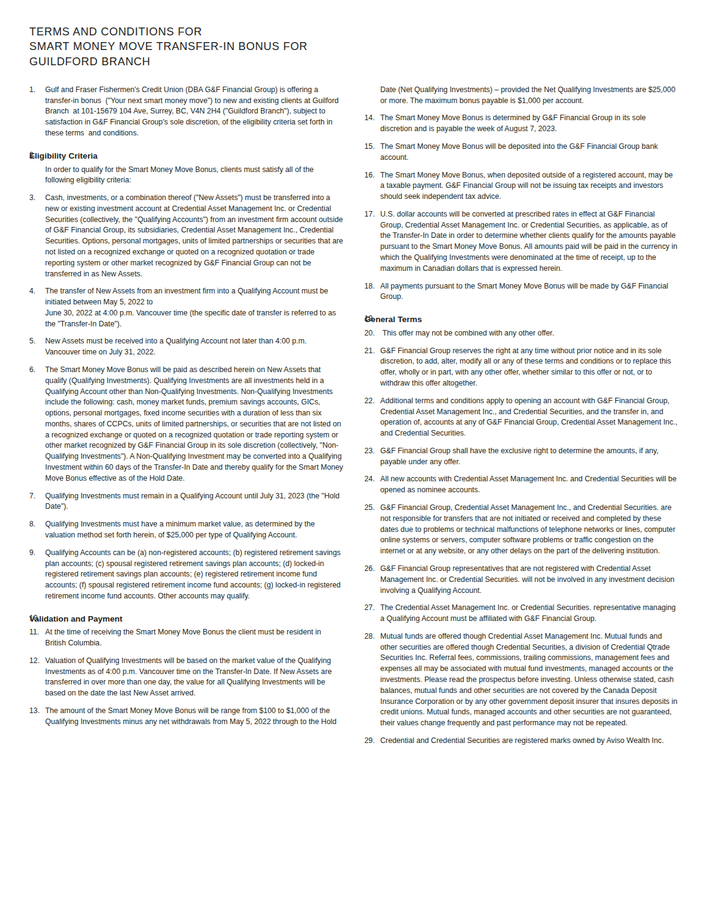Terms and Conditions for
Smart Money Move Transfer-In Bonus for
Guildford Branch
Gulf and Fraser Fishermen's Credit Union (DBA G&F Financial Group) is offering a transfer-in bonus ("Your next smart money move") to new and existing clients at Guilford Branch at 101-15679 104 Ave, Surrey, BC, V4N 2H4 ("Guildford Branch"), subject to satisfaction in G&F Financial Group's sole discretion, of the eligibility criteria set forth in these terms and conditions.
Eligibility Criteria
In order to qualify for the Smart Money Move Bonus, clients must satisfy all of the following eligibility criteria:
Cash, investments, or a combination thereof ("New Assets") must be transferred into a new or existing investment account at Credential Asset Management Inc. or Credential Securities (collectively, the "Qualifying Accounts") from an investment firm account outside of G&F Financial Group, its subsidiaries, Credential Asset Management Inc., Credential Securities. Options, personal mortgages, units of limited partnerships or securities that are not listed on a recognized exchange or quoted on a recognized quotation or trade reporting system or other market recognized by G&F Financial Group can not be transferred in as New Assets.
The transfer of New Assets from an investment firm into a Qualifying Account must be initiated between May 5, 2022 to
June 30, 2022 at 4:00 p.m. Vancouver time (the specific date of transfer is referred to as the "Transfer-In Date").
New Assets must be received into a Qualifying Account not later than 4:00 p.m. Vancouver time on July 31, 2022.
The Smart Money Move Bonus will be paid as described herein on New Assets that qualify (Qualifying Investments). Qualifying Investments are all investments held in a Qualifying Account other than Non-Qualifying Investments. Non-Qualifying Investments include the following: cash, money market funds, premium savings accounts, GICs, options, personal mortgages, fixed income securities with a duration of less than six months, shares of CCPCs, units of limited partnerships, or securities that are not listed on a recognized exchange or quoted on a recognized quotation or trade reporting system or other market recognized by G&F Financial Group in its sole discretion (collectively, "Non-Qualifying Investments"). A Non-Qualifying Investment may be converted into a Qualifying Investment within 60 days of the Transfer-In Date and thereby qualify for the Smart Money Move Bonus effective as of the Hold Date.
Qualifying Investments must remain in a Qualifying Account until July 31, 2023 (the "Hold Date").
Qualifying Investments must have a minimum market value, as determined by the valuation method set forth herein, of $25,000 per type of Qualifying Account.
Qualifying Accounts can be (a) non-registered accounts; (b) registered retirement savings plan accounts; (c) spousal registered retirement savings plan accounts; (d) locked-in registered retirement savings plan accounts; (e) registered retirement income fund accounts; (f) spousal registered retirement income fund accounts; (g) locked-in registered retirement income fund accounts. Other accounts may qualify.
Validation and Payment
At the time of receiving the Smart Money Move Bonus the client must be resident in British Columbia.
Valuation of Qualifying Investments will be based on the market value of the Qualifying Investments as of 4:00 p.m. Vancouver time on the Transfer-In Date. If New Assets are transferred in over more than one day, the value for all Qualifying Investments will be based on the date the last New Asset arrived.
The amount of the Smart Money Move Bonus will be range from $100 to $1,000 of the Qualifying Investments minus any net withdrawals from May 5, 2022 through to the Hold Date (Net Qualifying Investments) – provided the Net Qualifying Investments are $25,000 or more. The maximum bonus payable is $1,000 per account.
The Smart Money Move Bonus is determined by G&F Financial Group in its sole discretion and is payable the week of August 7, 2023.
The Smart Money Move Bonus will be deposited into the G&F Financial Group bank account.
The Smart Money Move Bonus, when deposited outside of a registered account, may be a taxable payment. G&F Financial Group will not be issuing tax receipts and investors should seek independent tax advice.
U.S. dollar accounts will be converted at prescribed rates in effect at G&F Financial Group, Credential Asset Management Inc. or Credential Securities, as applicable, as of the Transfer-In Date in order to determine whether clients qualify for the amounts payable pursuant to the Smart Money Move Bonus. All amounts paid will be paid in the currency in which the Qualifying Investments were denominated at the time of receipt, up to the maximum in Canadian dollars that is expressed herein.
All payments pursuant to the Smart Money Move Bonus will be made by G&F Financial Group.
General Terms
This offer may not be combined with any other offer.
G&F Financial Group reserves the right at any time without prior notice and in its sole discretion, to add, alter, modify all or any of these terms and conditions or to replace this offer, wholly or in part, with any other offer, whether similar to this offer or not, or to withdraw this offer altogether.
Additional terms and conditions apply to opening an account with G&F Financial Group, Credential Asset Management Inc., and Credential Securities, and the transfer in, and operation of, accounts at any of G&F Financial Group, Credential Asset Management Inc., and Credential Securities.
G&F Financial Group shall have the exclusive right to determine the amounts, if any, payable under any offer.
All new accounts with Credential Asset Management Inc. and Credential Securities will be opened as nominee accounts.
G&F Financial Group, Credential Asset Management Inc., and Credential Securities. are not responsible for transfers that are not initiated or received and completed by these dates due to problems or technical malfunctions of telephone networks or lines, computer online systems or servers, computer software problems or traffic congestion on the internet or at any website, or any other delays on the part of the delivering institution.
G&F Financial Group representatives that are not registered with Credential Asset Management Inc. or Credential Securities. will not be involved in any investment decision involving a Qualifying Account.
The Credential Asset Management Inc. or Credential Securities. representative managing a Qualifying Account must be affiliated with G&F Financial Group.
Mutual funds are offered though Credential Asset Management Inc. Mutual funds and other securities are offered though Credential Securities, a division of Credential Qtrade Securities Inc. Referral fees, commissions, trailing commissions, management fees and expenses all may be associated with mutual fund investments, managed accounts or the investments. Please read the prospectus before investing. Unless otherwise stated, cash balances, mutual funds and other securities are not covered by the Canada Deposit Insurance Corporation or by any other government deposit insurer that insures deposits in credit unions. Mutual funds, managed accounts and other securities are not guaranteed, their values change frequently and past performance may not be repeated.
Credential and Credential Securities are registered marks owned by Aviso Wealth Inc.